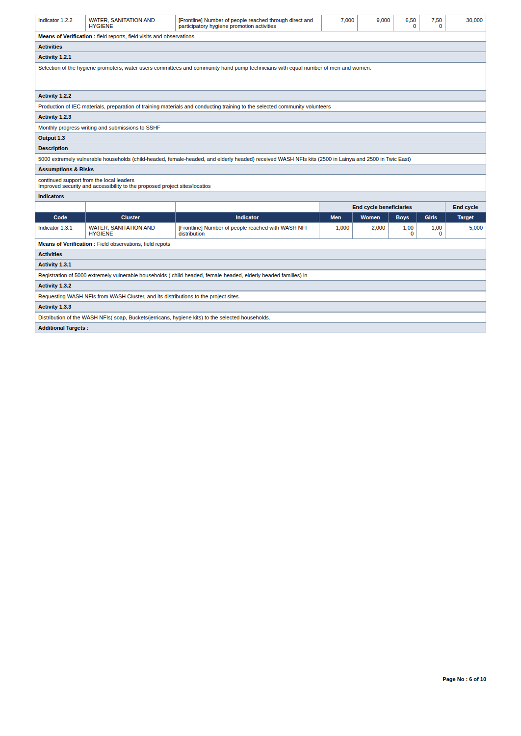| Indicator 1.2.2 | WATER, SANITATION AND HYGIENE | [Frontline] Number of people reached through direct and participatory hygiene promotion activities | 7,000 | 9,000 | 6,50 0 | 7,50 0 | 30,000 |
| Means of Verification : field reports, field visits and observations |
| Activities |
| Activity 1.2.1 |
| Selection of the hygiene promoters, water users committees and community hand pump technicians with equal number of men and women. |
| Activity 1.2.2 |
| Production of IEC materials, preparation of training materials and conducting training to the selected community volunteers |
| Activity 1.2.3 |
| Monthly progress writing and submissions to SSHF |
| Output 1.3 |
| Description |
| 5000 extremely vulnerable households (child-headed, female-headed, and elderly headed) received WASH NFIs kits (2500 in Lainya and 2500 in Twic East) |
| Assumptions & Risks |
| continued support from the local leaders Improved security and accessibility to the proposed project sites/locatios |
| Indicators |
| | | | End cycle beneficiaries | End cycle |
| Code | Cluster | Indicator | Men | Women | Boys | Girls | Target |
| Indicator 1.3.1 | WATER, SANITATION AND HYGIENE | [Frontline] Number of people reached with WASH NFI distribution | 1,000 | 2,000 | 1,00 0 | 1,00 0 | 5,000 |
| Means of Verification : Field observations, field repots |
| Activities |
| Activity 1.3.1 |
| Registration of 5000 extremely vulnerable households ( child-headed, female-headed, elderly headed families) in |
| Activity 1.3.2 |
| Requesting WASH NFIs from WASH Cluster, and its distributions to the project sites. |
| Activity 1.3.3 |
| Distribution of the WASH NFIs( soap, Buckets/jerricans, hygiene kits) to the selected households. |
| Additional Targets : |
Page No : 6 of 10